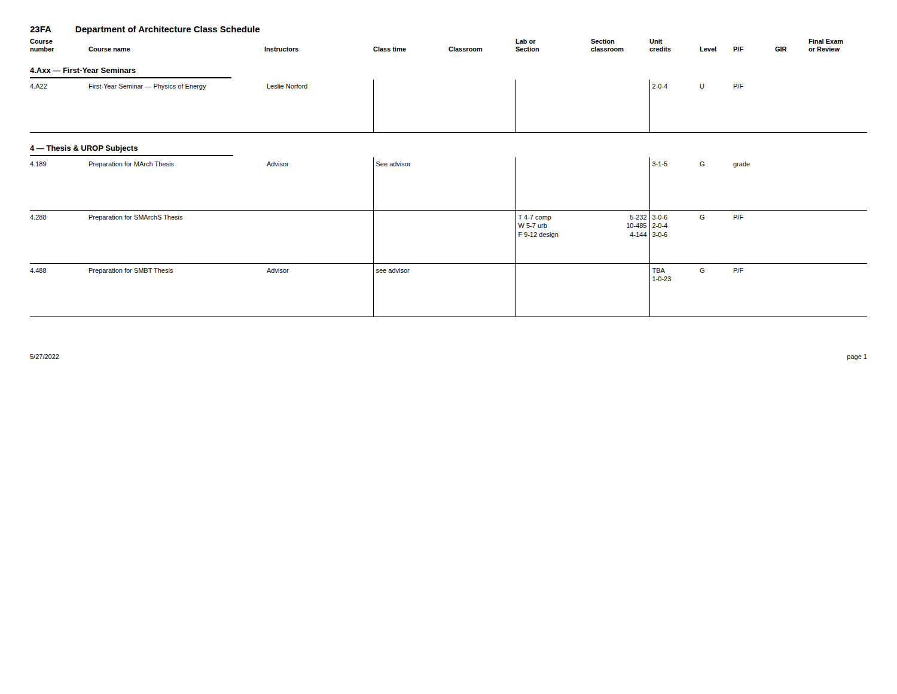23FA Department of Architecture Class Schedule
| Course number | Course name | Instructors | Class time | Classroom | Lab or Section | Section classroom | Unit credits | Level | P/F | GIR | Final Exam or Review |
| --- | --- | --- | --- | --- | --- | --- | --- | --- | --- | --- | --- |
| 4.Axx — First-Year Seminars |
| 4.A22 | First-Year Seminar — Physics of Energy | Leslie Norford | | | | | 2-0-4 | U | P/F | | |
| 4 — Thesis & UROP Subjects |
| 4.189 | Preparation for MArch Thesis | Advisor | See advisor | | | | 3-1-5 | G | grade | | |
| 4.288 | Preparation for SMArchS Thesis | | | | T 4-7 comp W 5-7 urb F 9-12 design | 5-232 10-485 4-144 | 3-0-6 2-0-4 3-0-6 | G | P/F | | |
| 4.488 | Preparation for SMBT Thesis | Advisor | see advisor | | | | TBA 1-0-23 | G | P/F | | |
5/27/2022 page 1